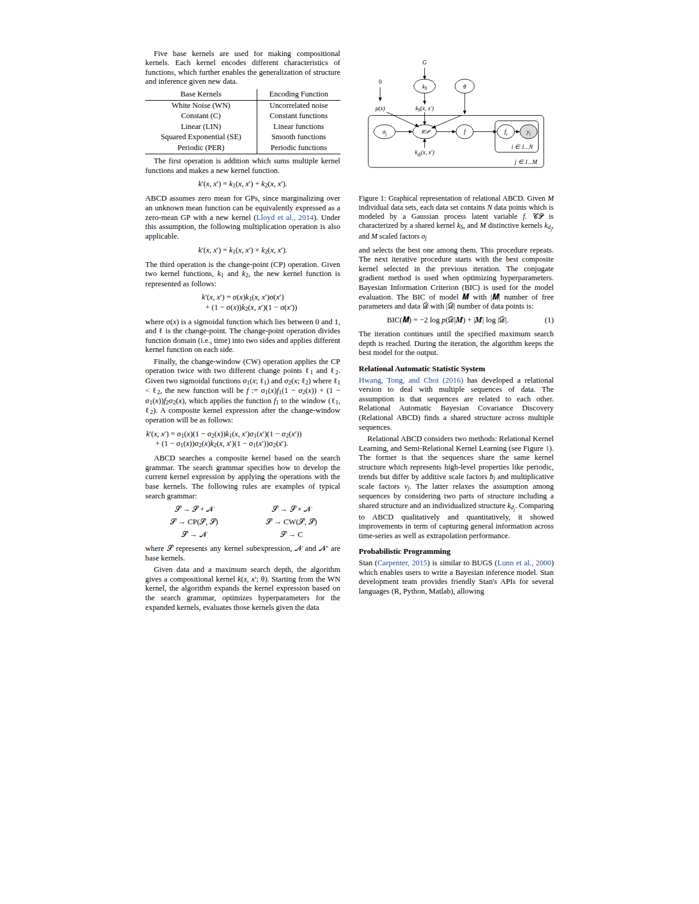Five base kernels are used for making compositional kernels. Each kernel encodes different characteristics of functions, which further enables the generalization of structure and inference given new data.
| Base Kernels | Encoding Function |
| --- | --- |
| White Noise (WN) | Uncorrelated noise |
| Constant (C) | Constant functions |
| Linear (LIN) | Linear functions |
| Squared Exponential (SE) | Smooth functions |
| Periodic (PER) | Periodic functions |
The first operation is addition which sums multiple kernel functions and makes a new kernel function.
k′(x, x′) = k 1(x, x′) + k 2(x, x′).
ABCD assumes zero mean for GPs, since marginalizing over an unknown mean function can be equivalently expressed as a zero-mean GP with a new kernel (Lloyd et al., 2014). Under this assumption, the following multiplication operation is also applicable.
k′(x, x′) = k 1(x, x′) × k 2(x, x′).
The third operation is the change-point (CP) operation. Given two kernel functions, k 1 and k 2, the new kernel function is represented as follows:
k′(x, x′) = σ(x)k 1(x, x′)σ(x′)
+ (1 − σ(x))k 2(x, x′)(1 − σ(x′))
where σ(x) is a sigmoidal function which lies between 0 and 1, and ℓ is the change-point. The change-point operation divides function domain (i.e., time) into two sides and applies different kernel function on each side.
Finally, the change-window (CW) operation applies the CP operation twice with two different change points ℓ1 and ℓ2. Given two sigmoidal functions σ1(x; ℓ1) and σ2(x; ℓ2) where ℓ1 < ℓ2, the new function will be f := σ1(x)f 1(1 − σ2(x)) + (1 − σ1(x))f 2σ2(x), which applies the function f 1 to the window (ℓ1, ℓ2). A composite kernel expression after the change-window operation will be as follows:
k′(x, x′) = σ1(x)(1 − σ2(x))k 1(x, x′)σ1(x′)(1 − σ2(x′))
+ (1 − σ1(x))σ2(x)k 2(x, x′)(1 − σ1(x′))σ2(x′).
ABCD searches a composite kernel based on the search grammar. The search grammar specifies how to develop the current kernel expression by applying the operations with the base kernels. The following rules are examples of typical search grammar:
𝒮 → 𝒮 + 𝒩
𝒮 → 𝒮 × 𝒩
𝒮 → CP(𝒮, 𝒮)
𝒮 → CW(𝒮, 𝒮)
𝒮 → 𝒩
𝒮 → C
where 𝒮 represents any kernel subexpression, 𝒩 and 𝒩′ are base kernels.
Given data and a maximum search depth, the algorithm gives a compositional kernel k(x, x′; θ). Starting from the WN kernel, the algorithm expands the kernel expression based on the search grammar, optimizes hyperparameters for the expanded kernels, evaluates those kernels given the data
G kS θ 0 μ(x) kS(x, x′) j ∈ 1...M i ∈ 1...N σj 𝒞𝒫 f fi yi kdj(x, x′)
Figure 1: Graphical representation of relational ABCD. Given M individual data sets, each data set contains N data points which is modeled by a Gaussian process latent variable f. 𝒞𝒫 is characterized by a shared kernel kS, and M distinctive kernels kdj, and M scaled factors σj
and selects the best one among them. This procedure repeats. The next iterative procedure starts with the best composite kernel selected in the previous iteration. The conjugate gradient method is used when optimizing hyperparameters. Bayesian Information Criterion (BIC) is used for the model evaluation. The BIC of model 𝑴 with |𝑴| number of free parameters and data 𝒟 with |𝒟| number of data points is:
BIC(𝑴) = −2 log p(𝒟|𝑴) + |𝑴| log |𝒟|.
(1)
The iteration continues until the specified maximum search depth is reached. During the iteration, the algorithm keeps the best model for the output.
Relational Automatic Statistic System
Hwang, Tong, and Choi (2016) has developed a relational version to deal with multiple sequences of data. The assumption is that sequences are related to each other. Relational Automatic Bayesian Covariance Discovery (Relational ABCD) finds a shared structure across multiple sequences.
Relational ABCD considers two methods: Relational Kernel Learning, and Semi-Relational Kernel Learning (see Figure 1). The former is that the sequences share the same kernel structure which represents high-level properties like periodic, trends but differ by additive scale factors bj and multiplicative scale factors vj. The latter relaxes the assumption among sequences by considering two parts of structure including a shared structure and an individualized structure kdj. Comparing to ABCD qualitatively and quantitatively, it showed improvements in term of capturing general information across time-series as well as extrapolation performance.
Probabilistic Programming
Stan (Carpenter, 2015) is similar to BUGS (Lunn et al., 2000) which enables users to write a Bayesian inference model. Stan development team provides friendly Stan's APIs for several languages (R, Python, Matlab), allowing